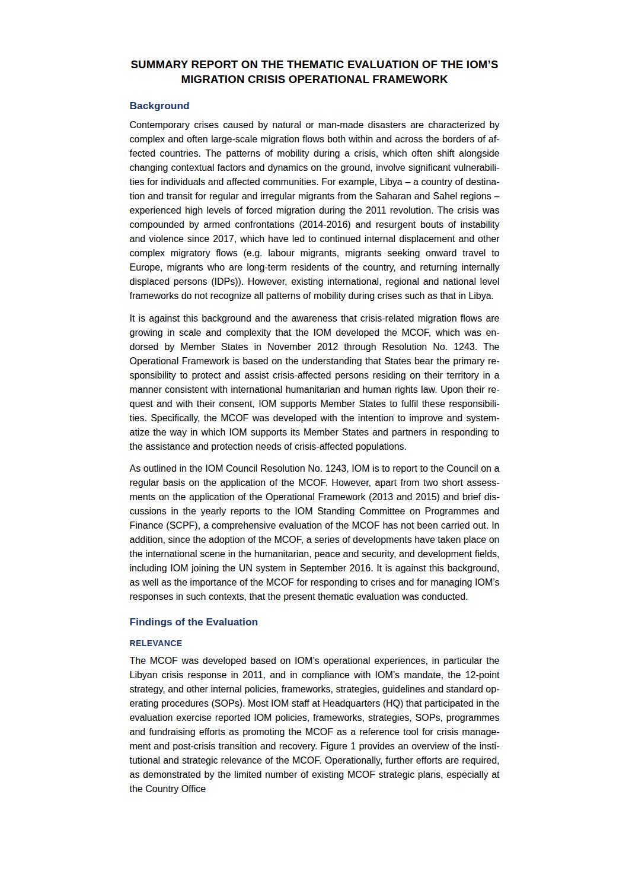SUMMARY REPORT ON THE THEMATIC EVALUATION OF THE IOM’S MIGRATION CRISIS OPERATIONAL FRAMEWORK
Background
Contemporary crises caused by natural or man-made disasters are characterized by complex and often large-scale migration flows both within and across the borders of affected countries. The patterns of mobility during a crisis, which often shift alongside changing contextual factors and dynamics on the ground, involve significant vulnerabilities for individuals and affected communities. For example, Libya – a country of destination and transit for regular and irregular migrants from the Saharan and Sahel regions – experienced high levels of forced migration during the 2011 revolution. The crisis was compounded by armed confrontations (2014-2016) and resurgent bouts of instability and violence since 2017, which have led to continued internal displacement and other complex migratory flows (e.g. labour migrants, migrants seeking onward travel to Europe, migrants who are long-term residents of the country, and returning internally displaced persons (IDPs)). However, existing international, regional and national level frameworks do not recognize all patterns of mobility during crises such as that in Libya.
It is against this background and the awareness that crisis-related migration flows are growing in scale and complexity that the IOM developed the MCOF, which was endorsed by Member States in November 2012 through Resolution No. 1243. The Operational Framework is based on the understanding that States bear the primary responsibility to protect and assist crisis-affected persons residing on their territory in a manner consistent with international humanitarian and human rights law. Upon their request and with their consent, IOM supports Member States to fulfil these responsibilities. Specifically, the MCOF was developed with the intention to improve and systematize the way in which IOM supports its Member States and partners in responding to the assistance and protection needs of crisis-affected populations.
As outlined in the IOM Council Resolution No. 1243, IOM is to report to the Council on a regular basis on the application of the MCOF. However, apart from two short assessments on the application of the Operational Framework (2013 and 2015) and brief discussions in the yearly reports to the IOM Standing Committee on Programmes and Finance (SCPF), a comprehensive evaluation of the MCOF has not been carried out. In addition, since the adoption of the MCOF, a series of developments have taken place on the international scene in the humanitarian, peace and security, and development fields, including IOM joining the UN system in September 2016. It is against this background, as well as the importance of the MCOF for responding to crises and for managing IOM’s responses in such contexts, that the present thematic evaluation was conducted.
Findings of the Evaluation
RELEVANCE
The MCOF was developed based on IOM’s operational experiences, in particular the Libyan crisis response in 2011, and in compliance with IOM’s mandate, the 12-point strategy, and other internal policies, frameworks, strategies, guidelines and standard operating procedures (SOPs). Most IOM staff at Headquarters (HQ) that participated in the evaluation exercise reported IOM policies, frameworks, strategies, SOPs, programmes and fundraising efforts as promoting the MCOF as a reference tool for crisis management and post-crisis transition and recovery. Figure 1 provides an overview of the institutional and strategic relevance of the MCOF. Operationally, further efforts are required, as demonstrated by the limited number of existing MCOF strategic plans, especially at the Country Office